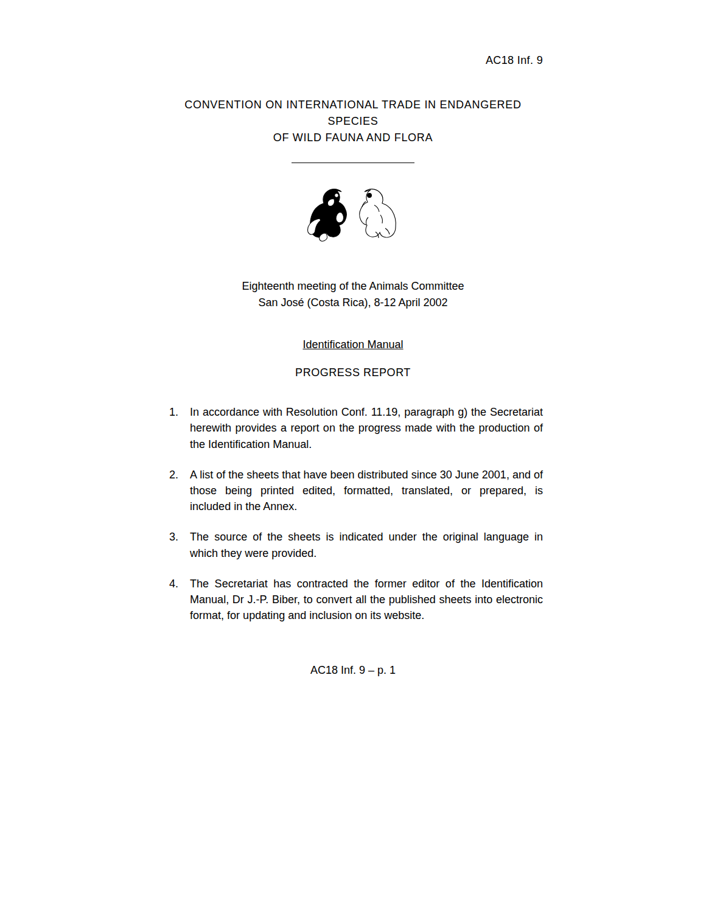AC18 Inf. 9
CONVENTION ON INTERNATIONAL TRADE IN ENDANGERED SPECIES
OF WILD FAUNA AND FLORA
Eighteenth meeting of the Animals Committee
San José (Costa Rica), 8-12 April 2002
Identification Manual
PROGRESS REPORT
1. In accordance with Resolution Conf. 11.19, paragraph g) the Secretariat herewith provides a report on the progress made with the production of the Identification Manual.
2. A list of the sheets that have been distributed since 30 June 2001, and of those being printed edited, formatted, translated, or prepared, is included in the Annex.
3. The source of the sheets is indicated under the original language in which they were provided.
4. The Secretariat has contracted the former editor of the Identification Manual, Dr J.-P. Biber, to convert all the published sheets into electronic format, for updating and inclusion on its website.
AC18 Inf. 9 – p. 1